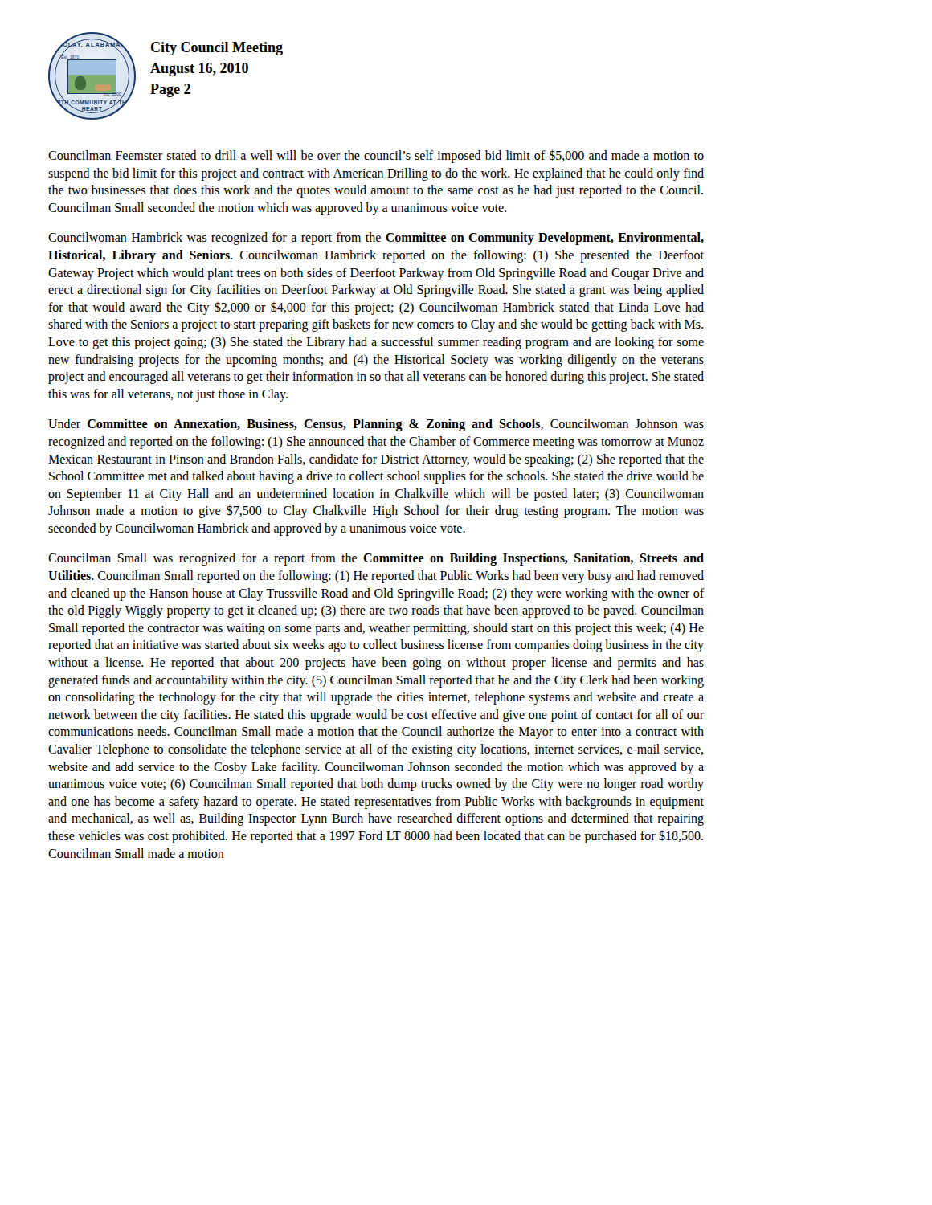CLAY, ALABAMA
Est. 1870
Inc. 2000
WITH COMMUNITY AT THE HEART
City Council Meeting
August 16, 2010
Page 2
Councilman Feemster stated to drill a well will be over the council’s self imposed bid limit of $5,000 and made a motion to suspend the bid limit for this project and contract with American Drilling to do the work. He explained that he could only find the two businesses that does this work and the quotes would amount to the same cost as he had just reported to the Council. Councilman Small seconded the motion which was approved by a unanimous voice vote.
Councilwoman Hambrick was recognized for a report from the Committee on Community Development, Environmental, Historical, Library and Seniors. Councilwoman Hambrick reported on the following: (1) She presented the Deerfoot Gateway Project which would plant trees on both sides of Deerfoot Parkway from Old Springville Road and Cougar Drive and erect a directional sign for City facilities on Deerfoot Parkway at Old Springville Road. She stated a grant was being applied for that would award the City $2,000 or $4,000 for this project; (2) Councilwoman Hambrick stated that Linda Love had shared with the Seniors a project to start preparing gift baskets for new comers to Clay and she would be getting back with Ms. Love to get this project going; (3) She stated the Library had a successful summer reading program and are looking for some new fundraising projects for the upcoming months; and (4) the Historical Society was working diligently on the veterans project and encouraged all veterans to get their information in so that all veterans can be honored during this project. She stated this was for all veterans, not just those in Clay.
Under Committee on Annexation, Business, Census, Planning & Zoning and Schools, Councilwoman Johnson was recognized and reported on the following: (1) She announced that the Chamber of Commerce meeting was tomorrow at Munoz Mexican Restaurant in Pinson and Brandon Falls, candidate for District Attorney, would be speaking; (2) She reported that the School Committee met and talked about having a drive to collect school supplies for the schools. She stated the drive would be on September 11 at City Hall and an undetermined location in Chalkville which will be posted later; (3) Councilwoman Johnson made a motion to give $7,500 to Clay Chalkville High School for their drug testing program. The motion was seconded by Councilwoman Hambrick and approved by a unanimous voice vote.
Councilman Small was recognized for a report from the Committee on Building Inspections, Sanitation, Streets and Utilities. Councilman Small reported on the following: (1) He reported that Public Works had been very busy and had removed and cleaned up the Hanson house at Clay Trussville Road and Old Springville Road; (2) they were working with the owner of the old Piggly Wiggly property to get it cleaned up; (3) there are two roads that have been approved to be paved. Councilman Small reported the contractor was waiting on some parts and, weather permitting, should start on this project this week; (4) He reported that an initiative was started about six weeks ago to collect business license from companies doing business in the city without a license. He reported that about 200 projects have been going on without proper license and permits and has generated funds and accountability within the city. (5) Councilman Small reported that he and the City Clerk had been working on consolidating the technology for the city that will upgrade the cities internet, telephone systems and website and create a network between the city facilities. He stated this upgrade would be cost effective and give one point of contact for all of our communications needs. Councilman Small made a motion that the Council authorize the Mayor to enter into a contract with Cavalier Telephone to consolidate the telephone service at all of the existing city locations, internet services, e-mail service, website and add service to the Cosby Lake facility. Councilwoman Johnson seconded the motion which was approved by a unanimous voice vote; (6) Councilman Small reported that both dump trucks owned by the City were no longer road worthy and one has become a safety hazard to operate. He stated representatives from Public Works with backgrounds in equipment and mechanical, as well as, Building Inspector Lynn Burch have researched different options and determined that repairing these vehicles was cost prohibited. He reported that a 1997 Ford LT 8000 had been located that can be purchased for $18,500. Councilman Small made a motion